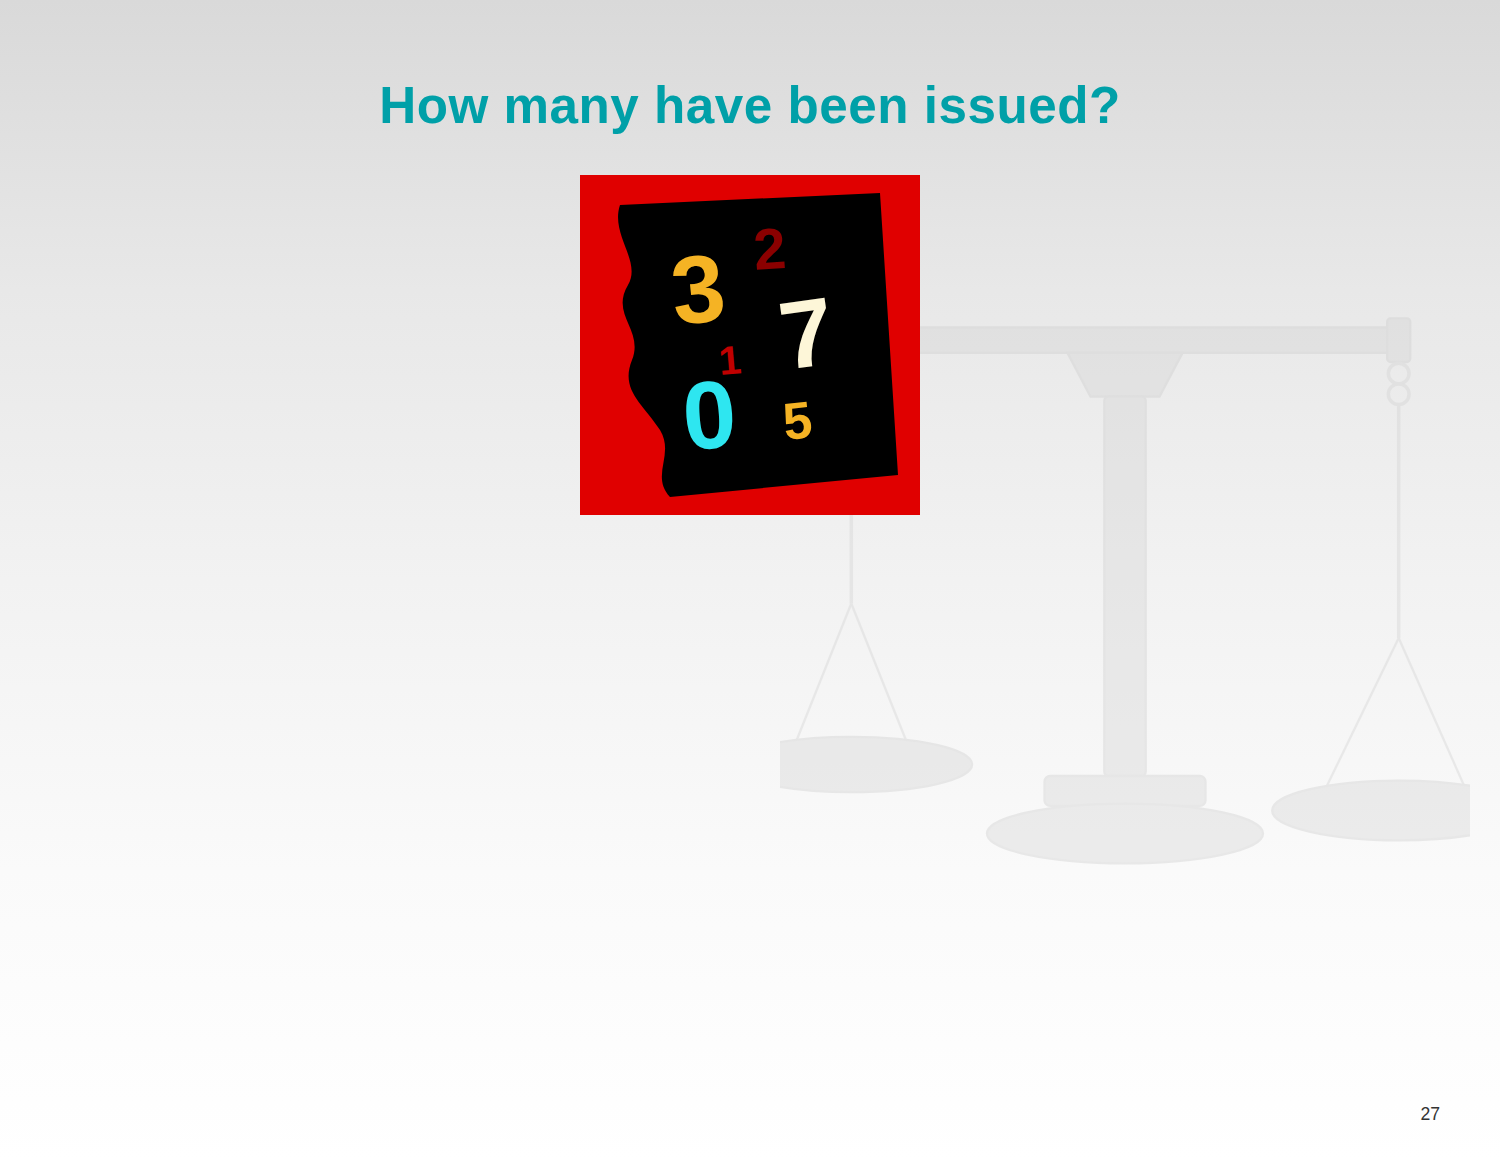How many have been issued?
Scattered numerals 3 2 1 7 0 5
27